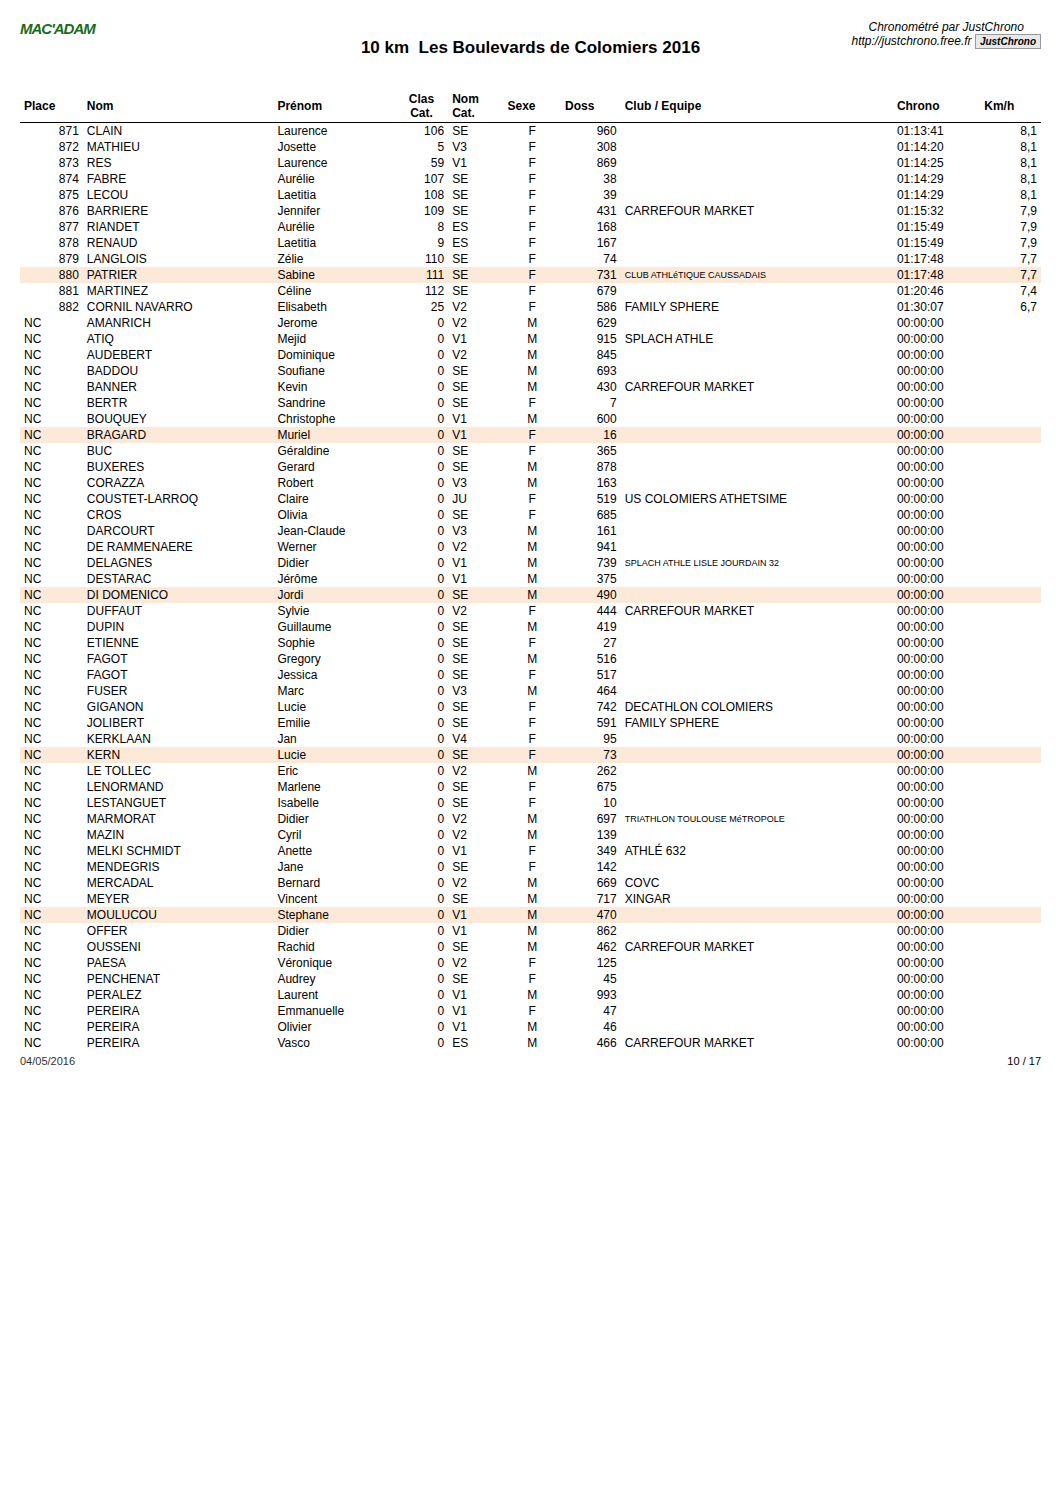MAC'ADAM
10 km Les Boulevards de Colomiers 2016
Chronométré par JustChrono
http://justchrono.free.fr
JustChrono
| Place | Nom | Prénom | Clas Cat. | Nom Cat. | Sexe | Doss | Club / Equipe | Chrono | Km/h |
| --- | --- | --- | --- | --- | --- | --- | --- | --- | --- |
| 871 | CLAIN | Laurence | 106 | SE | F | 960 | | 01:13:41 | 8,1 |
| 872 | MATHIEU | Josette | 5 | V3 | F | 308 | | 01:14:20 | 8,1 |
| 873 | RES | Laurence | 59 | V1 | F | 869 | | 01:14:25 | 8,1 |
| 874 | FABRE | Aurélie | 107 | SE | F | 38 | | 01:14:29 | 8,1 |
| 875 | LECOU | Laetitia | 108 | SE | F | 39 | | 01:14:29 | 8,1 |
| 876 | BARRIERE | Jennifer | 109 | SE | F | 431 | CARREFOUR MARKET | 01:15:32 | 7,9 |
| 877 | RIANDET | Aurélie | 8 | ES | F | 168 | | 01:15:49 | 7,9 |
| 878 | RENAUD | Laetitia | 9 | ES | F | 167 | | 01:15:49 | 7,9 |
| 879 | LANGLOIS | Zélie | 110 | SE | F | 74 | | 01:17:48 | 7,7 |
| 880 | PATRIER | Sabine | 111 | SE | F | 731 | CLUB ATHLéTIQUE CAUSSADAIS | 01:17:48 | 7,7 |
| 881 | MARTINEZ | Céline | 112 | SE | F | 679 | | 01:20:46 | 7,4 |
| 882 | CORNIL NAVARRO | Elisabeth | 25 | V2 | F | 586 | FAMILY SPHERE | 01:30:07 | 6,7 |
| NC | AMANRICH | Jerome | 0 | V2 | M | 629 | | 00:00:00 | |
| NC | ATIQ | Mejid | 0 | V1 | M | 915 | SPLACH ATHLE | 00:00:00 | |
| NC | AUDEBERT | Dominique | 0 | V2 | M | 845 | | 00:00:00 | |
| NC | BADDOU | Soufiane | 0 | SE | M | 693 | | 00:00:00 | |
| NC | BANNER | Kevin | 0 | SE | M | 430 | CARREFOUR MARKET | 00:00:00 | |
| NC | BERTR | Sandrine | 0 | SE | F | 7 | | 00:00:00 | |
| NC | BOUQUEY | Christophe | 0 | V1 | M | 600 | | 00:00:00 | |
| NC | BRAGARD | Muriel | 0 | V1 | F | 16 | | 00:00:00 | |
| NC | BUC | Géraldine | 0 | SE | F | 365 | | 00:00:00 | |
| NC | BUXERES | Gerard | 0 | SE | M | 878 | | 00:00:00 | |
| NC | CORAZZA | Robert | 0 | V3 | M | 163 | | 00:00:00 | |
| NC | COUSTET-LARROQ | Claire | 0 | JU | F | 519 | US COLOMIERS ATHETSIME | 00:00:00 | |
| NC | CROS | Olivia | 0 | SE | F | 685 | | 00:00:00 | |
| NC | DARCOURT | Jean-Claude | 0 | V3 | M | 161 | | 00:00:00 | |
| NC | DE RAMMENAERE | Werner | 0 | V2 | M | 941 | | 00:00:00 | |
| NC | DELAGNES | Didier | 0 | V1 | M | 739 | SPLACH ATHLE LISLE JOURDAIN 32 | 00:00:00 | |
| NC | DESTARAC | Jérôme | 0 | V1 | M | 375 | | 00:00:00 | |
| NC | DI DOMENICO | Jordi | 0 | SE | M | 490 | | 00:00:00 | |
| NC | DUFFAUT | Sylvie | 0 | V2 | F | 444 | CARREFOUR MARKET | 00:00:00 | |
| NC | DUPIN | Guillaume | 0 | SE | M | 419 | | 00:00:00 | |
| NC | ETIENNE | Sophie | 0 | SE | F | 27 | | 00:00:00 | |
| NC | FAGOT | Gregory | 0 | SE | M | 516 | | 00:00:00 | |
| NC | FAGOT | Jessica | 0 | SE | F | 517 | | 00:00:00 | |
| NC | FUSER | Marc | 0 | V3 | M | 464 | | 00:00:00 | |
| NC | GIGANON | Lucie | 0 | SE | F | 742 | DECATHLON COLOMIERS | 00:00:00 | |
| NC | JOLIBERT | Emilie | 0 | SE | F | 591 | FAMILY SPHERE | 00:00:00 | |
| NC | KERKLAAN | Jan | 0 | V4 | F | 95 | | 00:00:00 | |
| NC | KERN | Lucie | 0 | SE | F | 73 | | 00:00:00 | |
| NC | LE TOLLEC | Eric | 0 | V2 | M | 262 | | 00:00:00 | |
| NC | LENORMAND | Marlene | 0 | SE | F | 675 | | 00:00:00 | |
| NC | LESTANGUET | Isabelle | 0 | SE | F | 10 | | 00:00:00 | |
| NC | MARMORAT | Didier | 0 | V2 | M | 697 | TRIATHLON TOULOUSE MéTROPOLE | 00:00:00 | |
| NC | MAZIN | Cyril | 0 | V2 | M | 139 | | 00:00:00 | |
| NC | MELKI SCHMIDT | Anette | 0 | V1 | F | 349 | ATHLÉ 632 | 00:00:00 | |
| NC | MENDEGRIS | Jane | 0 | SE | F | 142 | | 00:00:00 | |
| NC | MERCADAL | Bernard | 0 | V2 | M | 669 | COVC | 00:00:00 | |
| NC | MEYER | Vincent | 0 | SE | M | 717 | XINGAR | 00:00:00 | |
| NC | MOULUCOU | Stephane | 0 | V1 | M | 470 | | 00:00:00 | |
| NC | OFFER | Didier | 0 | V1 | M | 862 | | 00:00:00 | |
| NC | OUSSENI | Rachid | 0 | SE | M | 462 | CARREFOUR MARKET | 00:00:00 | |
| NC | PAESA | Véronique | 0 | V2 | F | 125 | | 00:00:00 | |
| NC | PENCHENAT | Audrey | 0 | SE | F | 45 | | 00:00:00 | |
| NC | PERALEZ | Laurent | 0 | V1 | M | 993 | | 00:00:00 | |
| NC | PEREIRA | Emmanuelle | 0 | V1 | F | 47 | | 00:00:00 | |
| NC | PEREIRA | Olivier | 0 | V1 | M | 46 | | 00:00:00 | |
| NC | PEREIRA | Vasco | 0 | ES | M | 466 | CARREFOUR MARKET | 00:00:00 | |
04/05/2016 10 / 17